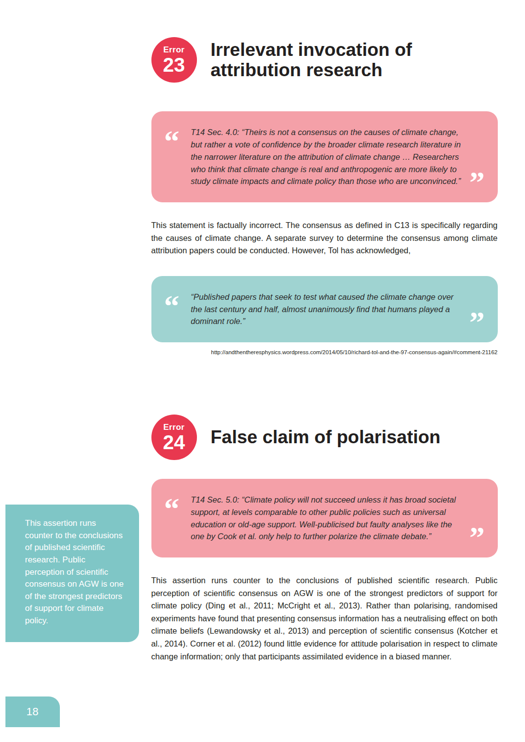Error 23
Irrelevant invocation of attribution research
“
T14 Sec. 4.0: “Theirs is not a consensus on the causes of climate change, but rather a vote of confidence by the broader climate research literature in the narrower literature on the attribution of climate change … Researchers who think that climate change is real and anthropogenic are more likely to study climate impacts and climate policy than those who are unconvinced.”
”
This statement is factually incorrect. The consensus as defined in C13 is specifically regarding the causes of climate change. A separate survey to determine the consensus among climate attribution papers could be conducted. However, Tol has acknowledged,
“
“Published papers that seek to test what caused the climate change over the last century and half, almost unanimously find that humans played a dominant role.”
”
http://andthentheresphysics.wordpress.com/2014/05/10/richard-tol-and-the-97-consensus-again/#comment-21162
Error 24
False claim of polarisation
“
T14 Sec. 5.0: “Climate policy will not succeed unless it has broad societal support, at levels comparable to other public policies such as universal education or old-age support. Well-publicised but faulty analyses like the one by Cook et al. only help to further polarize the climate debate.”
”
This assertion runs counter to the conclusions of published scientific research. Public perception of scientific consensus on AGW is one of the strongest predictors of support for climate policy.
This assertion runs counter to the conclusions of published scientific research. Public perception of scientific consensus on AGW is one of the strongest predictors of support for climate policy (Ding et al., 2011; McCright et al., 2013). Rather than polarising, randomised experiments have found that presenting consensus information has a neutralising effect on both climate beliefs (Lewandowsky et al., 2013) and perception of scientific consensus (Kotcher et al., 2014). Corner et al. (2012) found little evidence for attitude polarisation in respect to climate change information; only that participants assimilated evidence in a biased manner.
18